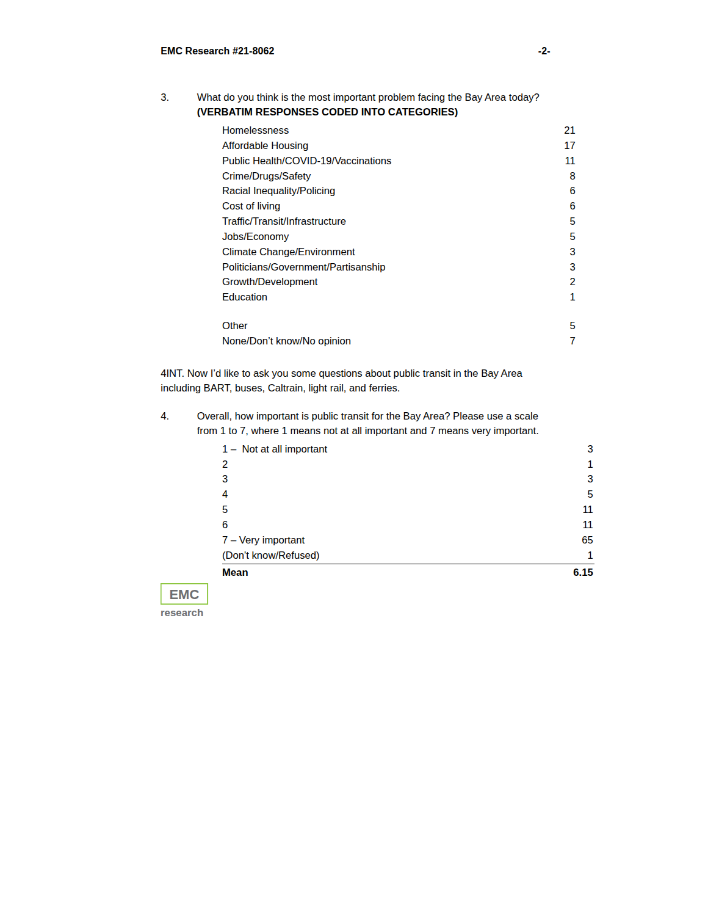EMC Research #21-8062
-2-
3.
What do you think is the most important problem facing the Bay Area today? (VERBATIM RESPONSES CODED INTO CATEGORIES)
| Homelessness | 21 |
| Affordable Housing | 17 |
| Public Health/COVID-19/Vaccinations | 11 |
| Crime/Drugs/Safety | 8 |
| Racial Inequality/Policing | 6 |
| Cost of living | 6 |
| Traffic/Transit/Infrastructure | 5 |
| Jobs/Economy | 5 |
| Climate Change/Environment | 3 |
| Politicians/Government/Partisanship | 3 |
| Growth/Development | 2 |
| Education | 1 |
| Other | 5 |
| None/Don’t know/No opinion | 7 |
4INT. Now I’d like to ask you some questions about public transit in the Bay Area including BART, buses, Caltrain, light rail, and ferries.
4.
Overall, how important is public transit for the Bay Area? Please use a scale from 1 to 7, where 1 means not at all important and 7 means very important.
| 1 – Not at all important | 3 |
| 2 | 1 |
| 3 | 3 |
| 4 | 5 |
| 5 | 11 |
| 6 | 11 |
| 7 – Very important | 65 |
| (Don't know/Refused) | 1 |
| Mean | 6.15 |
EMC research